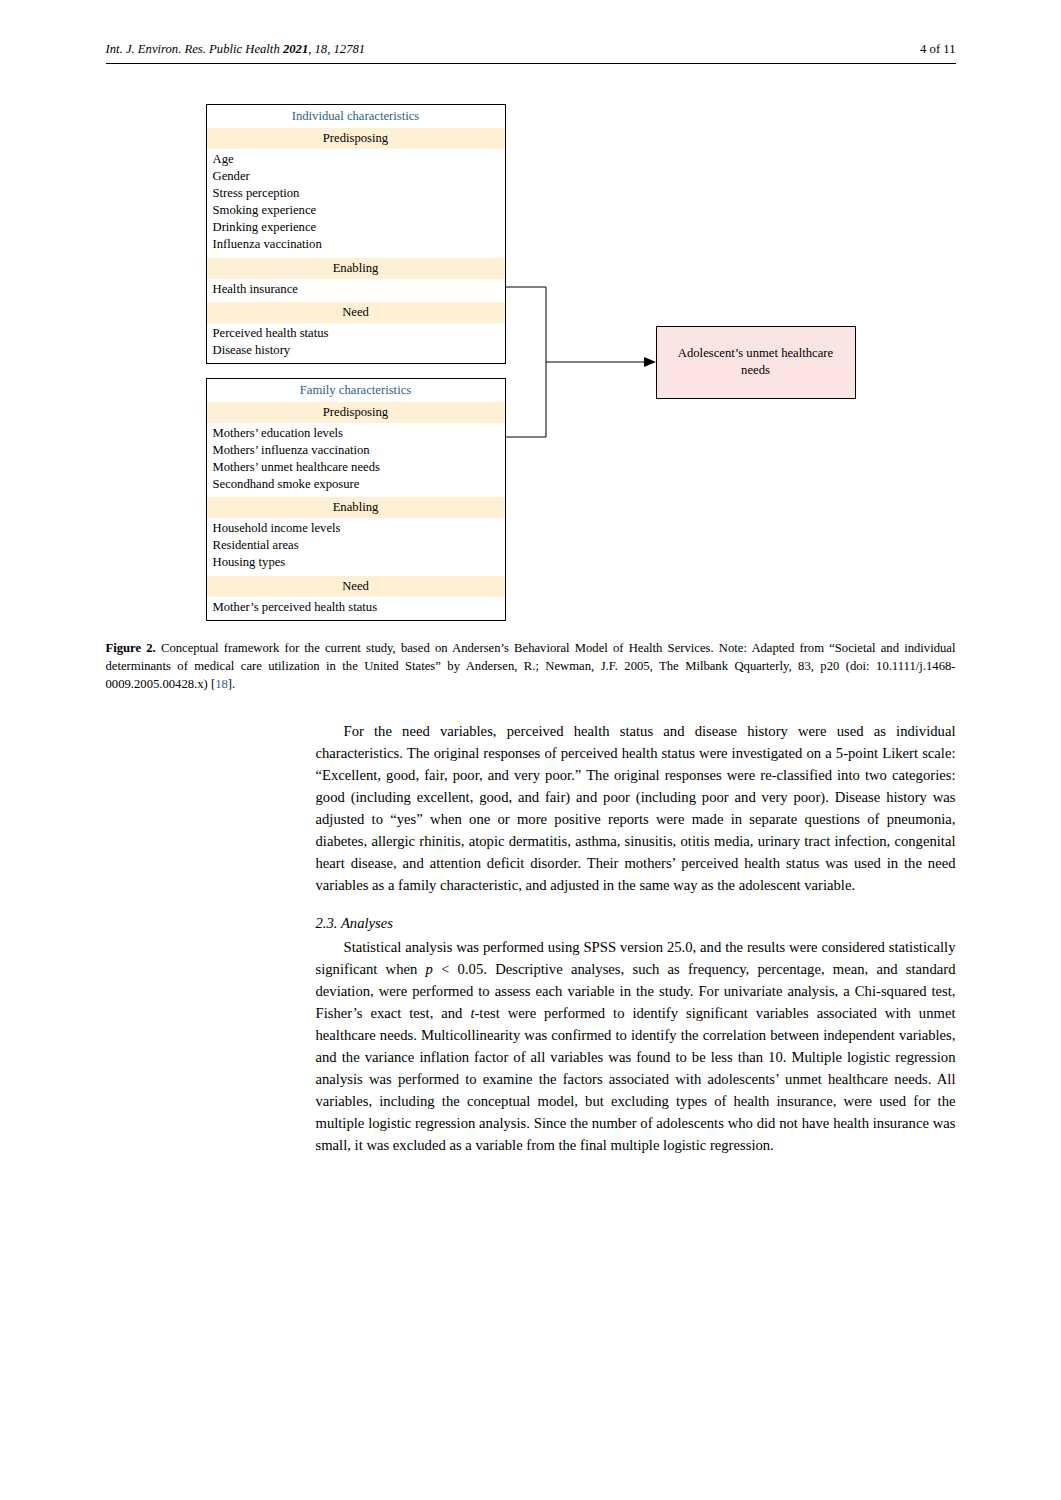Int. J. Environ. Res. Public Health 2021, 18, 12781
4 of 11
Individual characteristics
Predisposing
Age
Gender
Stress perception
Smoking experience
Drinking experience
Influenza vaccination
Enabling
Health insurance
Need
Perceived health status
Disease history
Family characteristics
Predisposing
Mothers’ education levels
Mothers’ influenza vaccination
Mothers’ unmet healthcare needs
Secondhand smoke exposure
Enabling
Household income levels
Residential areas
Housing types
Need
Mother’s perceived health status
Adolescent’s unmet healthcare needs
Figure 2. Conceptual framework for the current study, based on Andersen’s Behavioral Model of Health Services. Note: Adapted from “Societal and individual determinants of medical care utilization in the United States” by Andersen, R.; Newman, J.F. 2005, The Milbank Qquarterly, 83, p20 (doi: 10.1111/j.1468-0009.2005.00428.x) [18].
For the need variables, perceived health status and disease history were used as individual characteristics. The original responses of perceived health status were investigated on a 5-point Likert scale: “Excellent, good, fair, poor, and very poor.” The original responses were re-classified into two categories: good (including excellent, good, and fair) and poor (including poor and very poor). Disease history was adjusted to “yes” when one or more positive reports were made in separate questions of pneumonia, diabetes, allergic rhinitis, atopic dermatitis, asthma, sinusitis, otitis media, urinary tract infection, congenital heart disease, and attention deficit disorder. Their mothers’ perceived health status was used in the need variables as a family characteristic, and adjusted in the same way as the adolescent variable.
2.3. Analyses
Statistical analysis was performed using SPSS version 25.0, and the results were considered statistically significant when p < 0.05. Descriptive analyses, such as frequency, percentage, mean, and standard deviation, were performed to assess each variable in the study. For univariate analysis, a Chi-squared test, Fisher’s exact test, and t-test were performed to identify significant variables associated with unmet healthcare needs. Multicollinearity was confirmed to identify the correlation between independent variables, and the variance inflation factor of all variables was found to be less than 10. Multiple logistic regression analysis was performed to examine the factors associated with adolescents’ unmet healthcare needs. All variables, including the conceptual model, but excluding types of health insurance, were used for the multiple logistic regression analysis. Since the number of adolescents who did not have health insurance was small, it was excluded as a variable from the final multiple logistic regression.